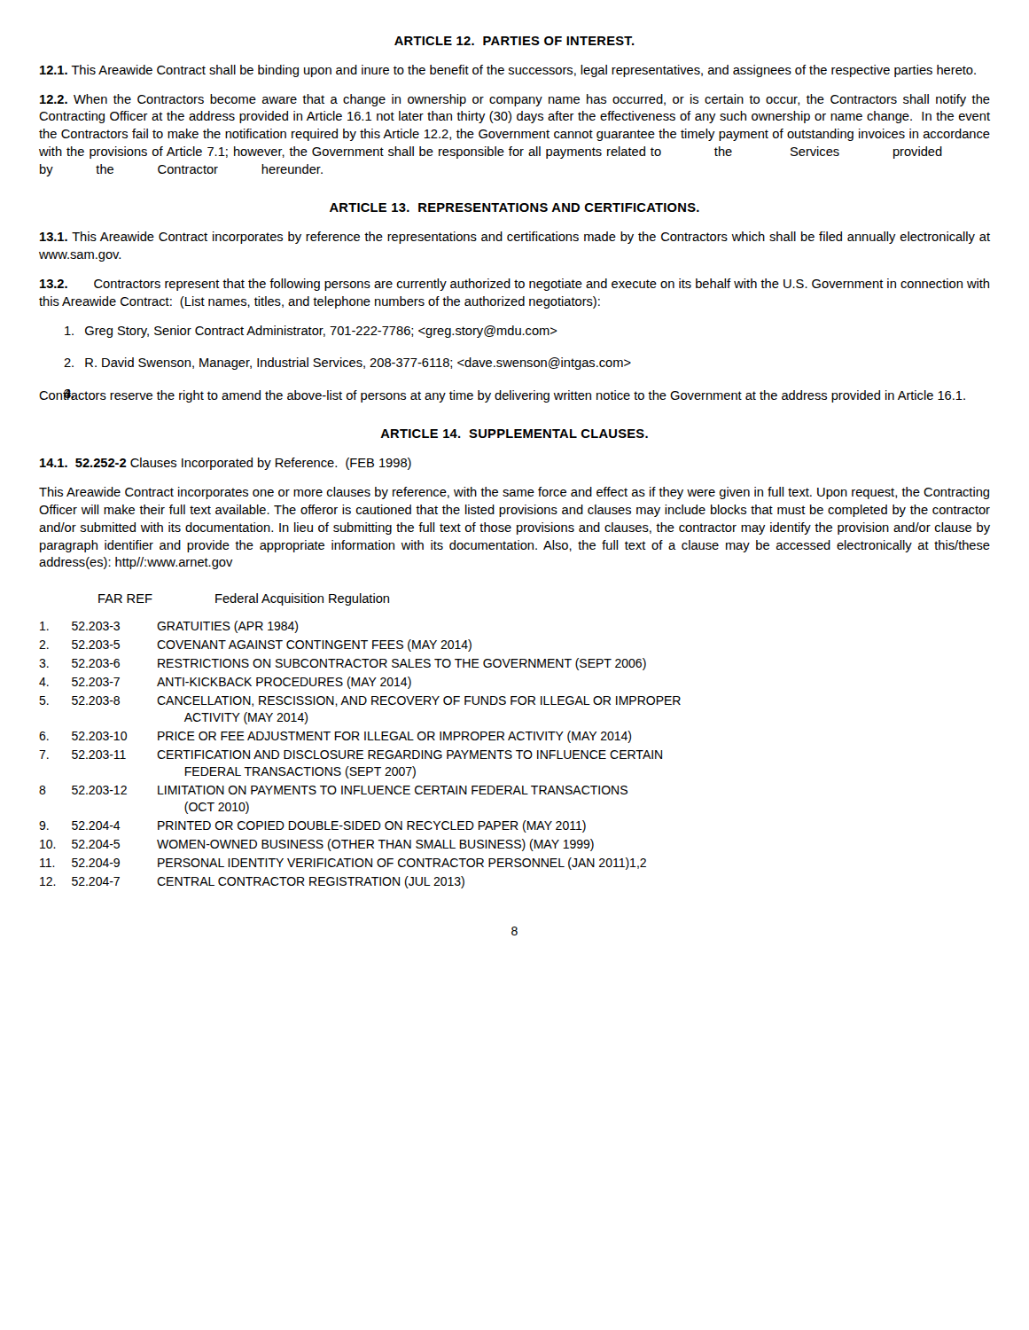ARTICLE 12. PARTIES OF INTEREST.
12.1. This Areawide Contract shall be binding upon and inure to the benefit of the successors, legal representatives, and assignees of the respective parties hereto.
12.2. When the Contractors become aware that a change in ownership or company name has occurred, or is certain to occur, the Contractors shall notify the Contracting Officer at the address provided in Article 16.1 not later than thirty (30) days after the effectiveness of any such ownership or name change. In the event the Contractors fail to make the notification required by this Article 12.2, the Government cannot guarantee the timely payment of outstanding invoices in accordance with the provisions of Article 7.1; however, the Government shall be responsible for all payments related to the Services provided by the Contractor hereunder.
ARTICLE 13. REPRESENTATIONS AND CERTIFICATIONS.
13.1. This Areawide Contract incorporates by reference the representations and certifications made by the Contractors which shall be filed annually electronically at www.sam.gov.
13.2. Contractors represent that the following persons are currently authorized to negotiate and execute on its behalf with the U.S. Government in connection with this Areawide Contract: (List names, titles, and telephone numbers of the authorized negotiators):
Greg Story, Senior Contract Administrator, 701-222-7786; <greg.story@mdu.com>
R. David Swenson, Manager, Industrial Services, 208-377-6118; <dave.swenson@intgas.com>
Contractors reserve the right to amend the above-list of persons at any time by delivering written notice to the Government at the address provided in Article 16.1.
ARTICLE 14. SUPPLEMENTAL CLAUSES.
14.1. 52.252-2 Clauses Incorporated by Reference. (FEB 1998)
This Areawide Contract incorporates one or more clauses by reference, with the same force and effect as if they were given in full text. Upon request, the Contracting Officer will make their full text available. The offeror is cautioned that the listed provisions and clauses may include blocks that must be completed by the contractor and/or submitted with its documentation. In lieu of submitting the full text of those provisions and clauses, the contractor may identify the provision and/or clause by paragraph identifier and provide the appropriate information with its documentation. Also, the full text of a clause may be accessed electronically at this/these address(es): http//:www.arnet.gov
FAR REFFederal Acquisition Regulation
| 1. | 52.203-3 | GRATUITIES (APR 1984) |
| 2. | 52.203-5 | COVENANT AGAINST CONTINGENT FEES (MAY 2014) |
| 3. | 52.203-6 | RESTRICTIONS ON SUBCONTRACTOR SALES TO THE GOVERNMENT (SEPT 2006) |
| 4. | 52.203-7 | ANTI-KICKBACK PROCEDURES (MAY 2014) |
| 5. | 52.203-8 | CANCELLATION, RESCISSION, AND RECOVERY OF FUNDS FOR ILLEGAL OR IMPROPER ACTIVITY (MAY 2014) |
| 6. | 52.203-10 | PRICE OR FEE ADJUSTMENT FOR ILLEGAL OR IMPROPER ACTIVITY (MAY 2014) |
| 7. | 52.203-11 | CERTIFICATION AND DISCLOSURE REGARDING PAYMENTS TO INFLUENCE CERTAIN FEDERAL TRANSACTIONS (SEPT 2007) |
| 8 | 52.203-12 | LIMITATION ON PAYMENTS TO INFLUENCE CERTAIN FEDERAL TRANSACTIONS (OCT 2010) |
| 9. | 52.204-4 | PRINTED OR COPIED DOUBLE-SIDED ON RECYCLED PAPER (MAY 2011) |
| 10. | 52.204-5 | WOMEN-OWNED BUSINESS (OTHER THAN SMALL BUSINESS) (MAY 1999) |
| 11. | 52.204-9 | PERSONAL IDENTITY VERIFICATION OF CONTRACTOR PERSONNEL (JAN 2011)1,2 |
| 12. | 52.204-7 | CENTRAL CONTRACTOR REGISTRATION (JUL 2013) |
8